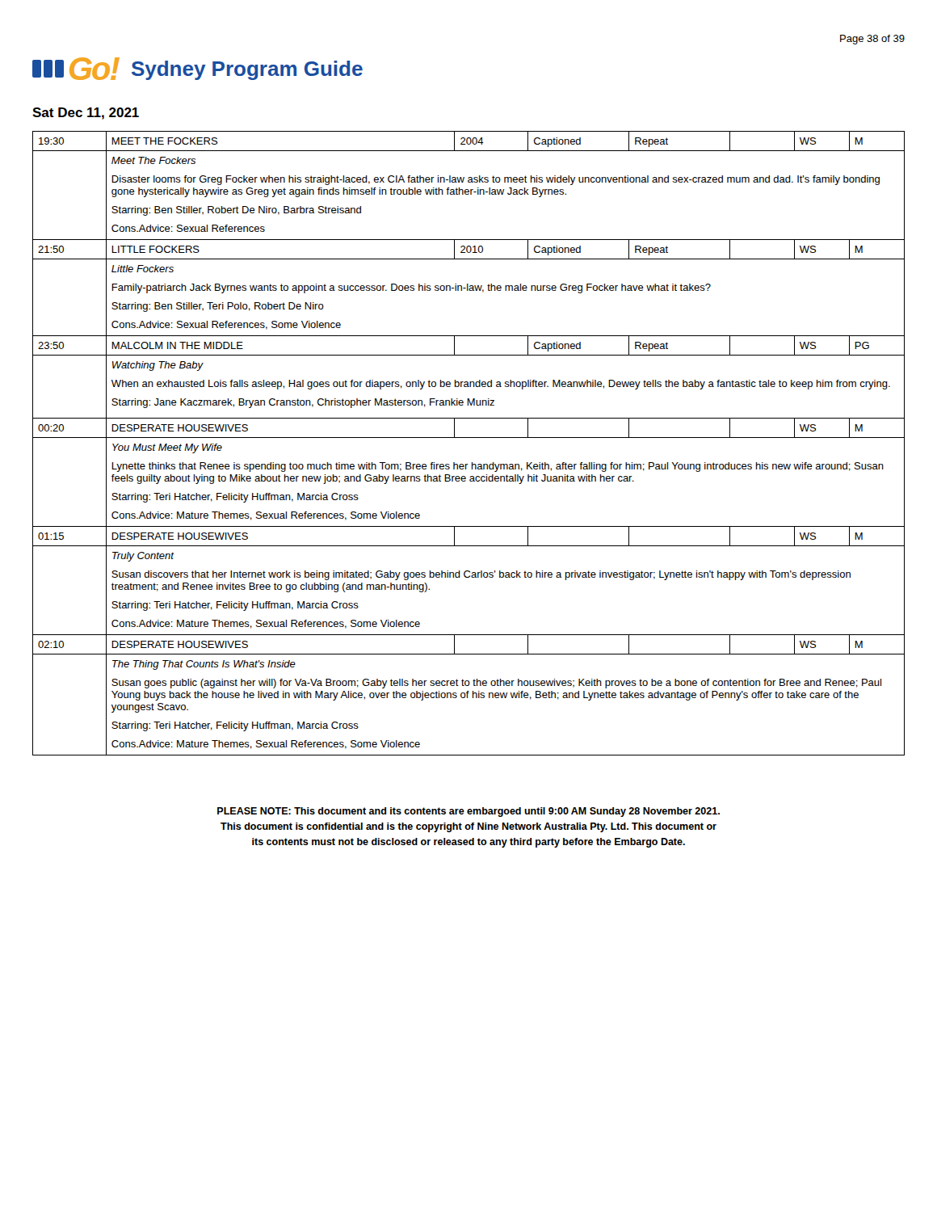Page 38 of 39
Go!
Sydney Program Guide
Sat Dec 11, 2021
| 19:30 | MEET THE FOCKERS | 2004 | Captioned | Repeat | | WS | M |
| | Meet The Fockers Disaster looms for Greg Focker when his straight-laced, ex CIA father in-law asks to meet his widely unconventional and sex-crazed mum and dad. It's family bonding gone hysterically haywire as Greg yet again finds himself in trouble with father-in-law Jack Byrnes. Starring: Ben Stiller, Robert De Niro, Barbra Streisand Cons.Advice: Sexual References |
| 21:50 | LITTLE FOCKERS | 2010 | Captioned | Repeat | | WS | M |
| | Little Fockers Family-patriarch Jack Byrnes wants to appoint a successor. Does his son-in-law, the male nurse Greg Focker have what it takes? Starring: Ben Stiller, Teri Polo, Robert De Niro Cons.Advice: Sexual References, Some Violence |
| 23:50 | MALCOLM IN THE MIDDLE | | Captioned | Repeat | | WS | PG |
| | Watching The Baby When an exhausted Lois falls asleep, Hal goes out for diapers, only to be branded a shoplifter. Meanwhile, Dewey tells the baby a fantastic tale to keep him from crying. Starring: Jane Kaczmarek, Bryan Cranston, Christopher Masterson, Frankie Muniz |
| 00:20 | DESPERATE HOUSEWIVES | | | | | WS | M |
| | You Must Meet My Wife Lynette thinks that Renee is spending too much time with Tom; Bree fires her handyman, Keith, after falling for him; Paul Young introduces his new wife around; Susan feels guilty about lying to Mike about her new job; and Gaby learns that Bree accidentally hit Juanita with her car. Starring: Teri Hatcher, Felicity Huffman, Marcia Cross Cons.Advice: Mature Themes, Sexual References, Some Violence |
| 01:15 | DESPERATE HOUSEWIVES | | | | | WS | M |
| | Truly Content Susan discovers that her Internet work is being imitated; Gaby goes behind Carlos' back to hire a private investigator; Lynette isn't happy with Tom's depression treatment; and Renee invites Bree to go clubbing (and man-hunting). Starring: Teri Hatcher, Felicity Huffman, Marcia Cross Cons.Advice: Mature Themes, Sexual References, Some Violence |
| 02:10 | DESPERATE HOUSEWIVES | | | | | WS | M |
| | The Thing That Counts Is What's Inside Susan goes public (against her will) for Va-Va Broom; Gaby tells her secret to the other housewives; Keith proves to be a bone of contention for Bree and Renee; Paul Young buys back the house he lived in with Mary Alice, over the objections of his new wife, Beth; and Lynette takes advantage of Penny's offer to take care of the youngest Scavo. Starring: Teri Hatcher, Felicity Huffman, Marcia Cross Cons.Advice: Mature Themes, Sexual References, Some Violence |
PLEASE NOTE: This document and its contents are embargoed until 9:00 AM Sunday 28 November 2021.
This document is confidential and is the copyright of Nine Network Australia Pty. Ltd. This document or
its contents must not be disclosed or released to any third party before the Embargo Date.